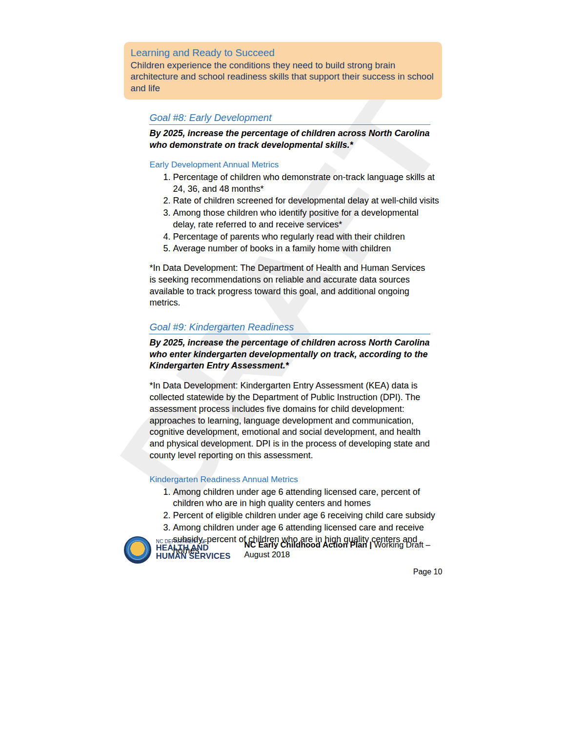DRAFT
Learning and Ready to Succeed
Children experience the conditions they need to build strong brain architecture and school readiness skills that support their success in school and life
Goal #8: Early Development
By 2025, increase the percentage of children across North Carolina who demonstrate on track developmental skills.*
Early Development Annual Metrics
Percentage of children who demonstrate on-track language skills at 24, 36, and 48 months*
Rate of children screened for developmental delay at well-child visits
Among those children who identify positive for a developmental delay, rate referred to and receive services*
Percentage of parents who regularly read with their children
Average number of books in a family home with children
*In Data Development: The Department of Health and Human Services is seeking recommendations on reliable and accurate data sources available to track progress toward this goal, and additional ongoing metrics.
Goal #9: Kindergarten Readiness
By 2025, increase the percentage of children across North Carolina who enter kindergarten developmentally on track, according to the Kindergarten Entry Assessment.*
*In Data Development: Kindergarten Entry Assessment (KEA) data is collected statewide by the Department of Public Instruction (DPI). The assessment process includes five domains for child development: approaches to learning, language development and communication, cognitive development, emotional and social development, and health and physical development. DPI is in the process of developing state and county level reporting on this assessment.
Kindergarten Readiness Annual Metrics
Among children under age 6 attending licensed care, percent of children who are in high quality centers and homes
Percent of eligible children under age 6 receiving child care subsidy
Among children under age 6 attending licensed care and receive subsidy, percent of children who are in high quality centers and homes
NC DEPARTMENT OF
HEALTH AND
HUMAN SERVICES
NC Early Childhood Action Plan | Working Draft – August 2018
Page 10